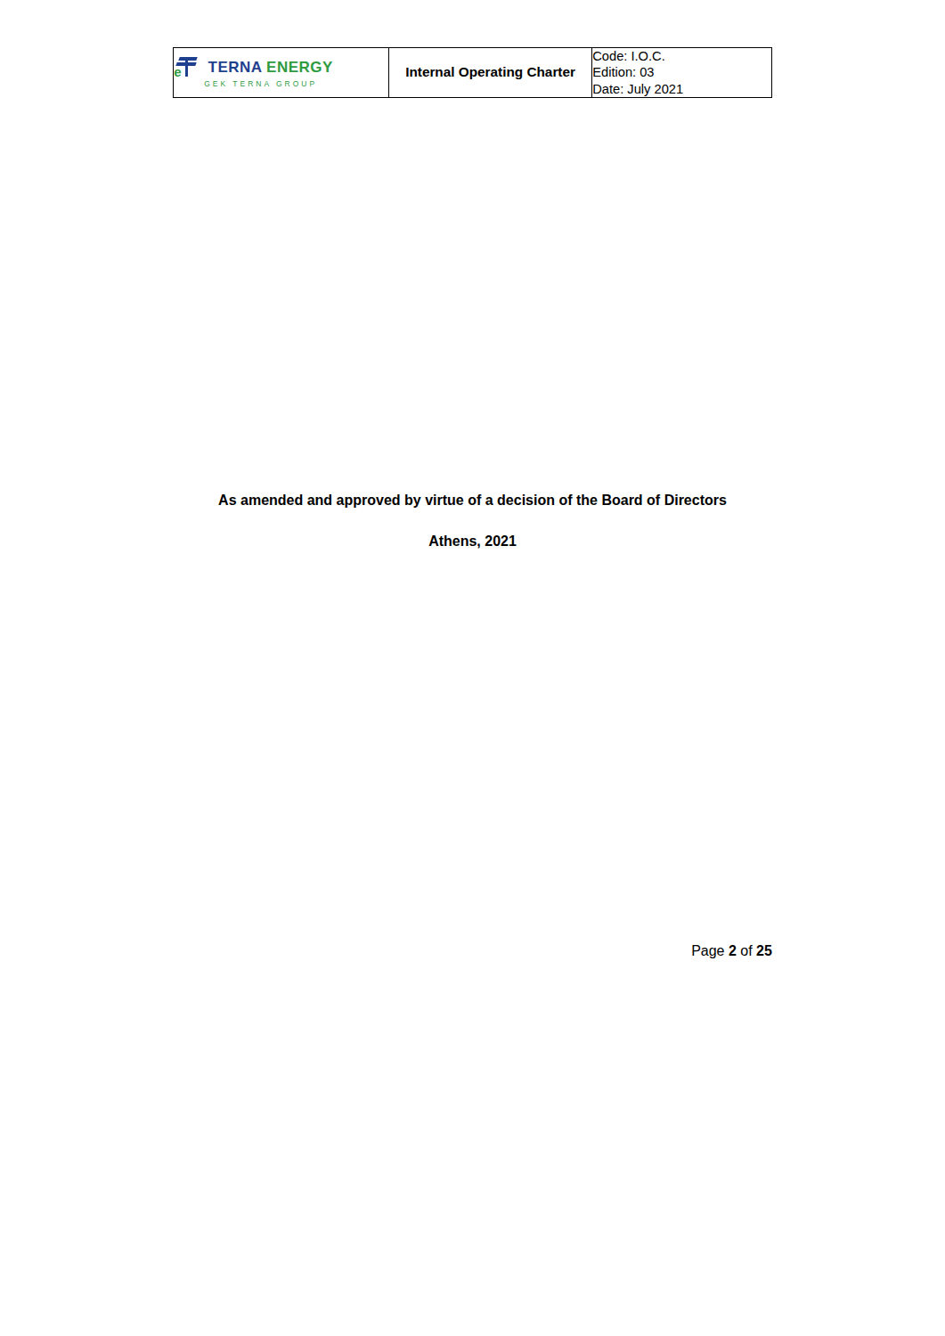| e TERNA ENERGY GEK TERNA GROUP | Internal Operating Charter | Code: I.O.C. Edition: 03 Date: July 2021 |
As amended and approved by virtue of a decision of the Board of Directors
Athens, 2021
Page 2 of 25